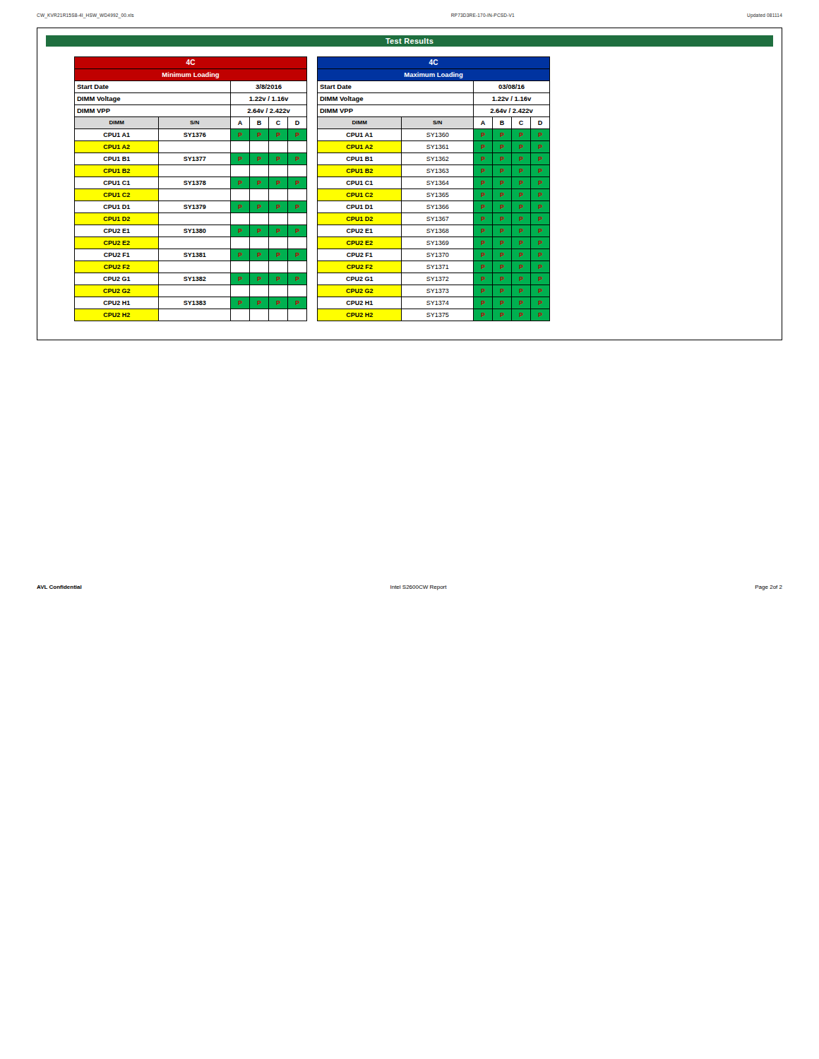CW_KVR21R15S8-4I_HSW_WD4992_00.xls
RP73D3RE-170-IN-PCSD-V1
Updated 081114
Test Results
| 4C |
| Minimum Loading |
| Start Date | 3/8/2016 |
| DIMM Voltage | 1.22v / 1.16v |
| DIMM VPP | 2.64v / 2.422v |
| DIMM | S/N | A | B | C | D |
| CPU1 A1 | SY1376 | P | P | P | P |
| CPU1 A2 | | | | | |
| CPU1 B1 | SY1377 | P | P | P | P |
| CPU1 B2 | | | | | |
| CPU1 C1 | SY1378 | P | P | P | P |
| CPU1 C2 | | | | | |
| CPU1 D1 | SY1379 | P | P | P | P |
| CPU1 D2 | | | | | |
| CPU2 E1 | SY1380 | P | P | P | P |
| CPU2 E2 | | | | | |
| CPU2 F1 | SY1381 | P | P | P | P |
| CPU2 F2 | | | | | |
| CPU2 G1 | SY1382 | P | P | P | P |
| CPU2 G2 | | | | | |
| CPU2 H1 | SY1383 | P | P | P | P |
| CPU2 H2 | | | | | |
| 4C |
| Maximum Loading |
| Start Date | 03/08/16 |
| DIMM Voltage | 1.22v / 1.16v |
| DIMM VPP | 2.64v / 2.422v |
| DIMM | S/N | A | B | C | D |
| CPU1 A1 | SY1360 | P | P | P | P |
| CPU1 A2 | SY1361 | P | P | P | P |
| CPU1 B1 | SY1362 | P | P | P | P |
| CPU1 B2 | SY1363 | P | P | P | P |
| CPU1 C1 | SY1364 | P | P | P | P |
| CPU1 C2 | SY1365 | P | P | P | P |
| CPU1 D1 | SY1366 | P | P | P | P |
| CPU1 D2 | SY1367 | P | P | P | P |
| CPU2 E1 | SY1368 | P | P | P | P |
| CPU2 E2 | SY1369 | P | P | P | P |
| CPU2 F1 | SY1370 | P | P | P | P |
| CPU2 F2 | SY1371 | P | P | P | P |
| CPU2 G1 | SY1372 | P | P | P | P |
| CPU2 G2 | SY1373 | P | P | P | P |
| CPU2 H1 | SY1374 | P | P | P | P |
| CPU2 H2 | SY1375 | P | P | P | P |
AVL Confidential
Intel S2600CW Report
Page 2of 2